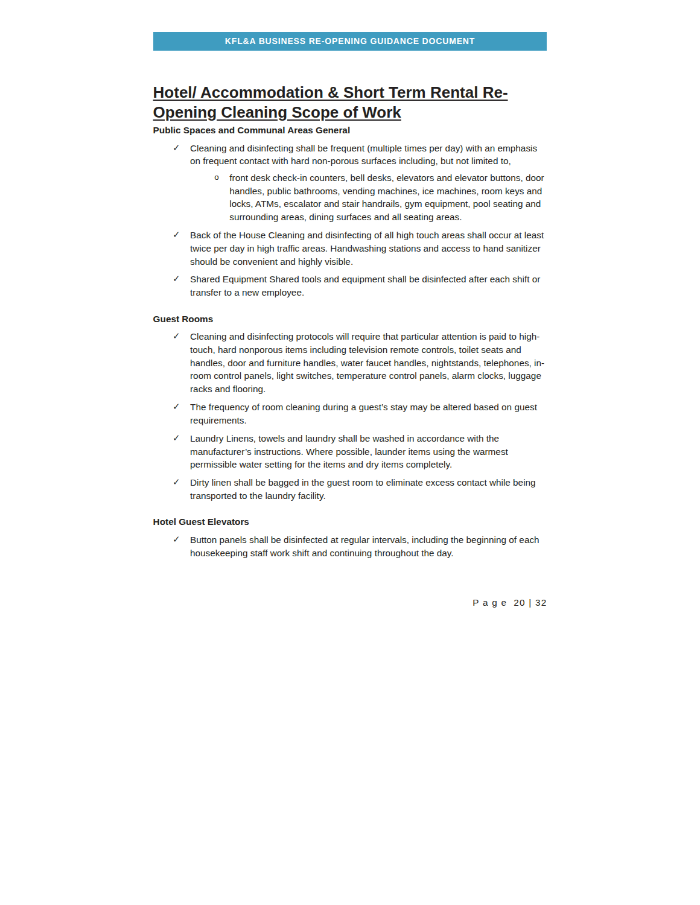KFL&A BUSINESS RE-OPENING GUIDANCE DOCUMENT
Hotel/ Accommodation & Short Term Rental Re-Opening Cleaning Scope of Work
Public Spaces and Communal Areas General
Cleaning and disinfecting shall be frequent (multiple times per day) with an emphasis on frequent contact with hard non-porous surfaces including, but not limited to,
front desk check-in counters, bell desks, elevators and elevator buttons, door handles, public bathrooms, vending machines, ice machines, room keys and locks, ATMs, escalator and stair handrails, gym equipment, pool seating and surrounding areas, dining surfaces and all seating areas.
Back of the House Cleaning and disinfecting of all high touch areas shall occur at least twice per day in high traffic areas. Handwashing stations and access to hand sanitizer should be convenient and highly visible.
Shared Equipment Shared tools and equipment shall be disinfected after each shift or transfer to a new employee.
Guest Rooms
Cleaning and disinfecting protocols will require that particular attention is paid to high-touch, hard nonporous items including television remote controls, toilet seats and handles, door and furniture handles, water faucet handles, nightstands, telephones, in-room control panels, light switches, temperature control panels, alarm clocks, luggage racks and flooring.
The frequency of room cleaning during a guest’s stay may be altered based on guest requirements.
Laundry Linens, towels and laundry shall be washed in accordance with the manufacturer’s instructions. Where possible, launder items using the warmest permissible water setting for the items and dry items completely.
Dirty linen shall be bagged in the guest room to eliminate excess contact while being transported to the laundry facility.
Hotel Guest Elevators
Button panels shall be disinfected at regular intervals, including the beginning of each housekeeping staff work shift and continuing throughout the day.
P a g e 20 | 32